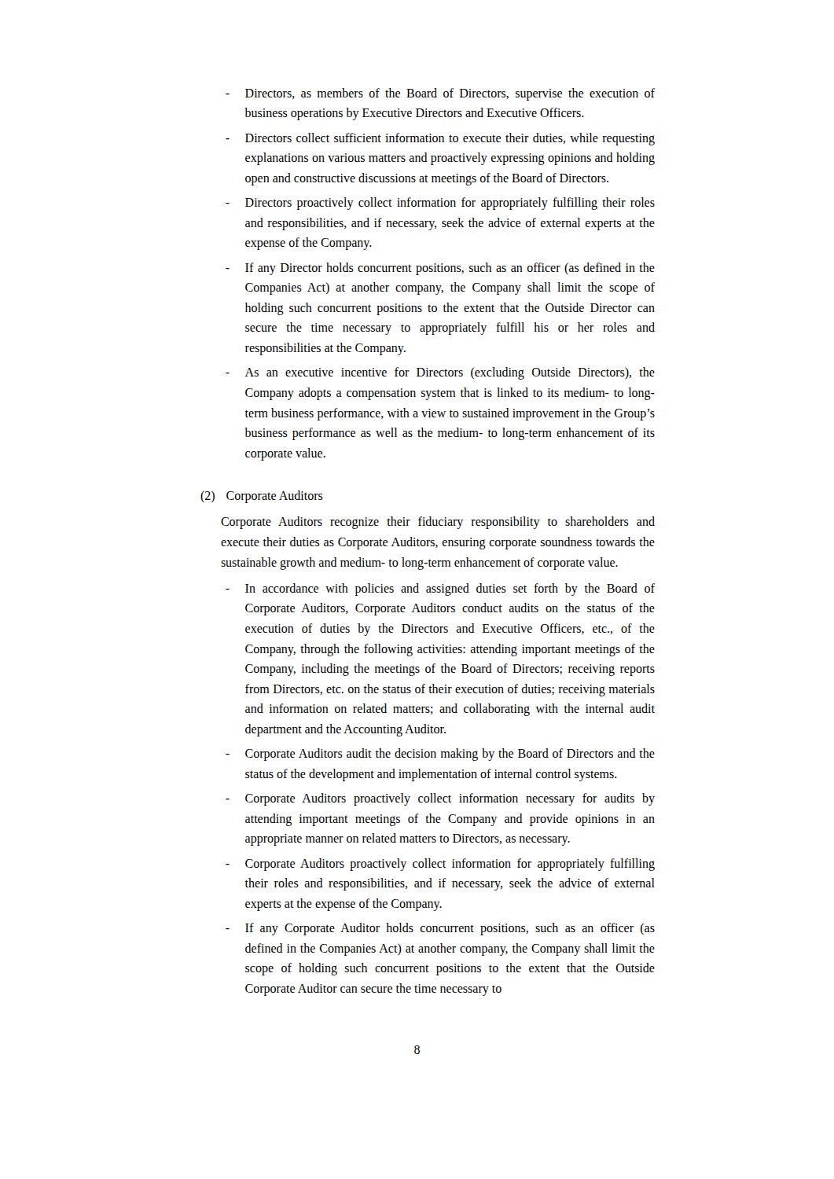Directors, as members of the Board of Directors, supervise the execution of business operations by Executive Directors and Executive Officers.
Directors collect sufficient information to execute their duties, while requesting explanations on various matters and proactively expressing opinions and holding open and constructive discussions at meetings of the Board of Directors.
Directors proactively collect information for appropriately fulfilling their roles and responsibilities, and if necessary, seek the advice of external experts at the expense of the Company.
If any Director holds concurrent positions, such as an officer (as defined in the Companies Act) at another company, the Company shall limit the scope of holding such concurrent positions to the extent that the Outside Director can secure the time necessary to appropriately fulfill his or her roles and responsibilities at the Company.
As an executive incentive for Directors (excluding Outside Directors), the Company adopts a compensation system that is linked to its medium- to long-term business performance, with a view to sustained improvement in the Group’s business performance as well as the medium- to long-term enhancement of its corporate value.
(2) Corporate Auditors
Corporate Auditors recognize their fiduciary responsibility to shareholders and execute their duties as Corporate Auditors, ensuring corporate soundness towards the sustainable growth and medium- to long-term enhancement of corporate value.
In accordance with policies and assigned duties set forth by the Board of Corporate Auditors, Corporate Auditors conduct audits on the status of the execution of duties by the Directors and Executive Officers, etc., of the Company, through the following activities: attending important meetings of the Company, including the meetings of the Board of Directors; receiving reports from Directors, etc. on the status of their execution of duties; receiving materials and information on related matters; and collaborating with the internal audit department and the Accounting Auditor.
Corporate Auditors audit the decision making by the Board of Directors and the status of the development and implementation of internal control systems.
Corporate Auditors proactively collect information necessary for audits by attending important meetings of the Company and provide opinions in an appropriate manner on related matters to Directors, as necessary.
Corporate Auditors proactively collect information for appropriately fulfilling their roles and responsibilities, and if necessary, seek the advice of external experts at the expense of the Company.
If any Corporate Auditor holds concurrent positions, such as an officer (as defined in the Companies Act) at another company, the Company shall limit the scope of holding such concurrent positions to the extent that the Outside Corporate Auditor can secure the time necessary to
8